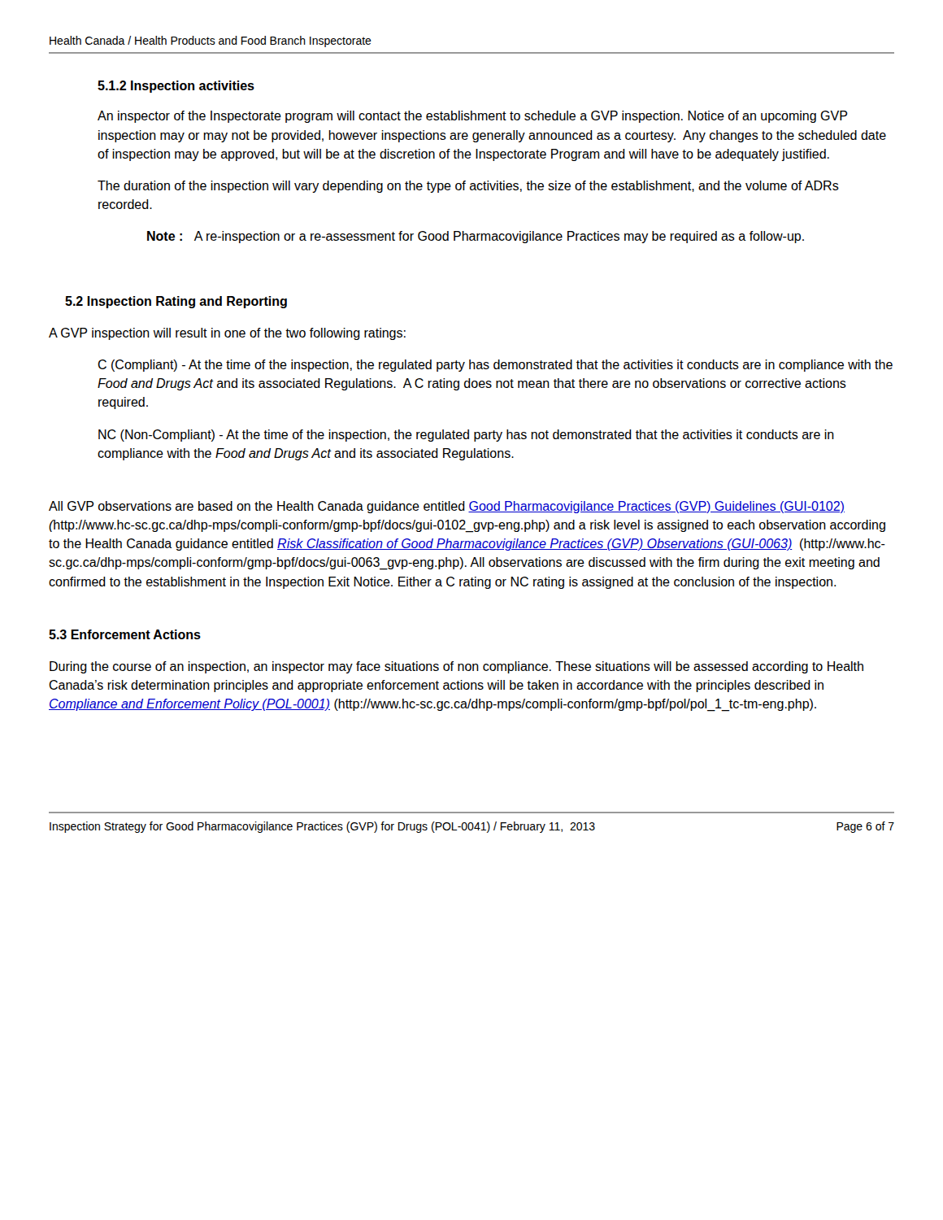Health Canada / Health Products and Food Branch Inspectorate
5.1.2 Inspection activities
An inspector of the Inspectorate program will contact the establishment to schedule a GVP inspection. Notice of an upcoming GVP inspection may or may not be provided, however inspections are generally announced as a courtesy. Any changes to the scheduled date of inspection may be approved, but will be at the discretion of the Inspectorate Program and will have to be adequately justified.
The duration of the inspection will vary depending on the type of activities, the size of the establishment, and the volume of ADRs recorded.
Note : A re-inspection or a re-assessment for Good Pharmacovigilance Practices may be required as a follow-up.
5.2 Inspection Rating and Reporting
A GVP inspection will result in one of the two following ratings:
C (Compliant) - At the time of the inspection, the regulated party has demonstrated that the activities it conducts are in compliance with the Food and Drugs Act and its associated Regulations. A C rating does not mean that there are no observations or corrective actions required.
NC (Non-Compliant) - At the time of the inspection, the regulated party has not demonstrated that the activities it conducts are in compliance with the Food and Drugs Act and its associated Regulations.
All GVP observations are based on the Health Canada guidance entitled Good Pharmacovigilance Practices (GVP) Guidelines (GUI-0102) (http://www.hc-sc.gc.ca/dhp-mps/compli-conform/gmp-bpf/docs/gui-0102_gvp-eng.php) and a risk level is assigned to each observation according to the Health Canada guidance entitled Risk Classification of Good Pharmacovigilance Practices (GVP) Observations (GUI-0063) (http://www.hc-sc.gc.ca/dhp-mps/compli-conform/gmp-bpf/docs/gui-0063_gvp-eng.php). All observations are discussed with the firm during the exit meeting and confirmed to the establishment in the Inspection Exit Notice. Either a C rating or NC rating is assigned at the conclusion of the inspection.
5.3 Enforcement Actions
During the course of an inspection, an inspector may face situations of non compliance. These situations will be assessed according to Health Canada’s risk determination principles and appropriate enforcement actions will be taken in accordance with the principles described in Compliance and Enforcement Policy (POL-0001) (http://www.hc-sc.gc.ca/dhp-mps/compli-conform/gmp-bpf/pol/pol_1_tc-tm-eng.php).
Inspection Strategy for Good Pharmacovigilance Practices (GVP) for Drugs (POL-0041) / February 11, 2013 Page 6 of 7